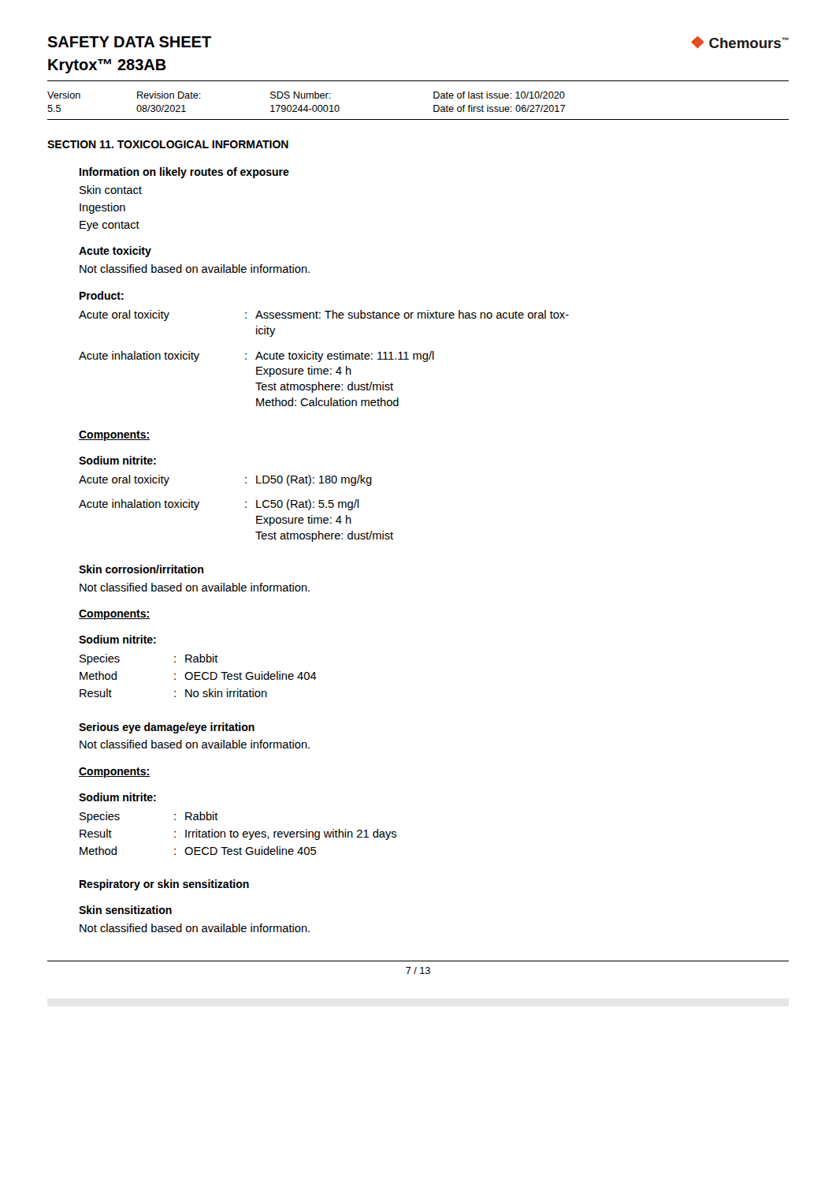SAFETY DATA SHEET
Krytox™ 283AB
❖ Chemours™
| Version 5.5 | Revision Date: 08/30/2021 | SDS Number: 1790244-00010 | Date of last issue: 10/10/2020 Date of first issue: 06/27/2017 |
SECTION 11. TOXICOLOGICAL INFORMATION
Information on likely routes of exposure
Skin contact
Ingestion
Eye contact
Acute toxicity
Not classified based on available information.
Product:
| Acute oral toxicity | : | Assessment: The substance or mixture has no acute oral tox- icity |
| Acute inhalation toxicity | : | Acute toxicity estimate: 111.11 mg/l Exposure time: 4 h Test atmosphere: dust/mist Method: Calculation method |
Components:
Sodium nitrite:
| Acute oral toxicity | : | LD50 (Rat): 180 mg/kg |
| Acute inhalation toxicity | : | LC50 (Rat): 5.5 mg/l Exposure time: 4 h Test atmosphere: dust/mist |
Skin corrosion/irritation
Not classified based on available information.
Components:
Sodium nitrite:
| Species | : | Rabbit |
| Method | : | OECD Test Guideline 404 |
| Result | : | No skin irritation |
Serious eye damage/eye irritation
Not classified based on available information.
Components:
Sodium nitrite:
| Species | : | Rabbit |
| Result | : | Irritation to eyes, reversing within 21 days |
| Method | : | OECD Test Guideline 405 |
Respiratory or skin sensitization
Skin sensitization
Not classified based on available information.
7 / 13